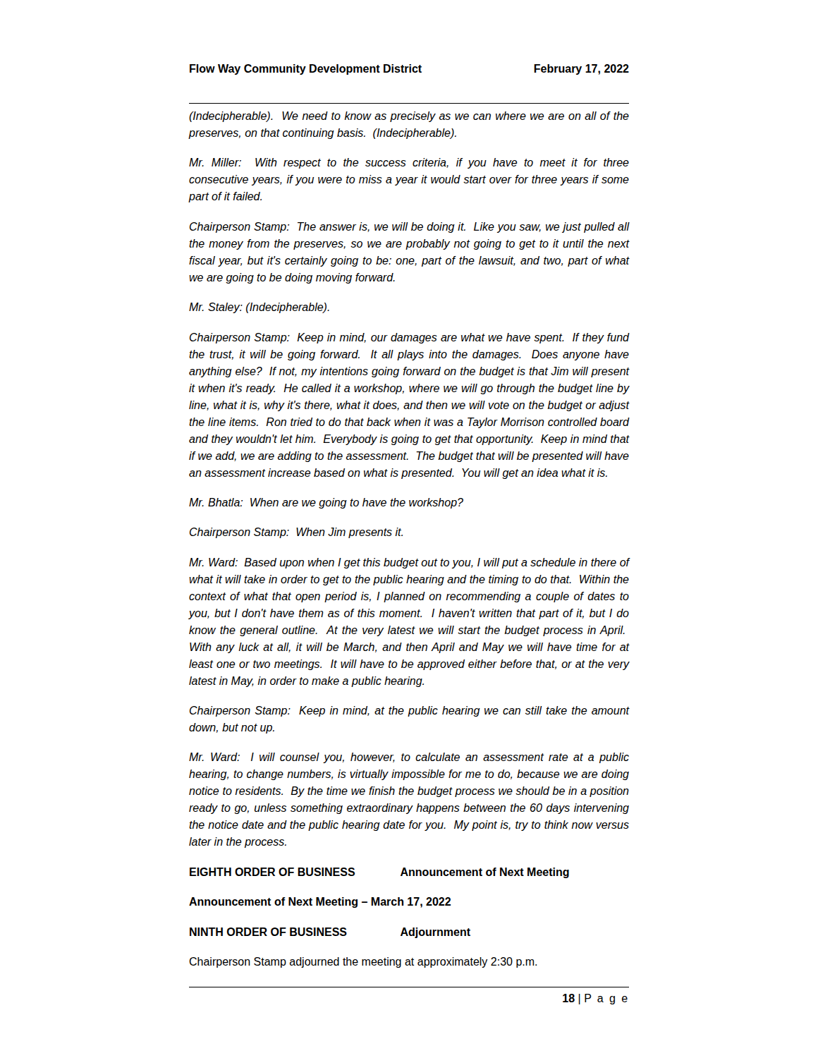Flow Way Community Development District
February 17, 2022
(Indecipherable). We need to know as precisely as we can where we are on all of the preserves, on that continuing basis. (Indecipherable).
Mr. Miller: With respect to the success criteria, if you have to meet it for three consecutive years, if you were to miss a year it would start over for three years if some part of it failed.
Chairperson Stamp: The answer is, we will be doing it. Like you saw, we just pulled all the money from the preserves, so we are probably not going to get to it until the next fiscal year, but it's certainly going to be: one, part of the lawsuit, and two, part of what we are going to be doing moving forward.
Mr. Staley: (Indecipherable).
Chairperson Stamp: Keep in mind, our damages are what we have spent. If they fund the trust, it will be going forward. It all plays into the damages. Does anyone have anything else? If not, my intentions going forward on the budget is that Jim will present it when it's ready. He called it a workshop, where we will go through the budget line by line, what it is, why it's there, what it does, and then we will vote on the budget or adjust the line items. Ron tried to do that back when it was a Taylor Morrison controlled board and they wouldn't let him. Everybody is going to get that opportunity. Keep in mind that if we add, we are adding to the assessment. The budget that will be presented will have an assessment increase based on what is presented. You will get an idea what it is.
Mr. Bhatla: When are we going to have the workshop?
Chairperson Stamp: When Jim presents it.
Mr. Ward: Based upon when I get this budget out to you, I will put a schedule in there of what it will take in order to get to the public hearing and the timing to do that. Within the context of what that open period is, I planned on recommending a couple of dates to you, but I don't have them as of this moment. I haven't written that part of it, but I do know the general outline. At the very latest we will start the budget process in April. With any luck at all, it will be March, and then April and May we will have time for at least one or two meetings. It will have to be approved either before that, or at the very latest in May, in order to make a public hearing.
Chairperson Stamp: Keep in mind, at the public hearing we can still take the amount down, but not up.
Mr. Ward: I will counsel you, however, to calculate an assessment rate at a public hearing, to change numbers, is virtually impossible for me to do, because we are doing notice to residents. By the time we finish the budget process we should be in a position ready to go, unless something extraordinary happens between the 60 days intervening the notice date and the public hearing date for you. My point is, try to think now versus later in the process.
EIGHTH ORDER OF BUSINESS
Announcement of Next Meeting
Announcement of Next Meeting – March 17, 2022
NINTH ORDER OF BUSINESS
Adjournment
Chairperson Stamp adjourned the meeting at approximately 2:30 p.m.
18 | P a g e